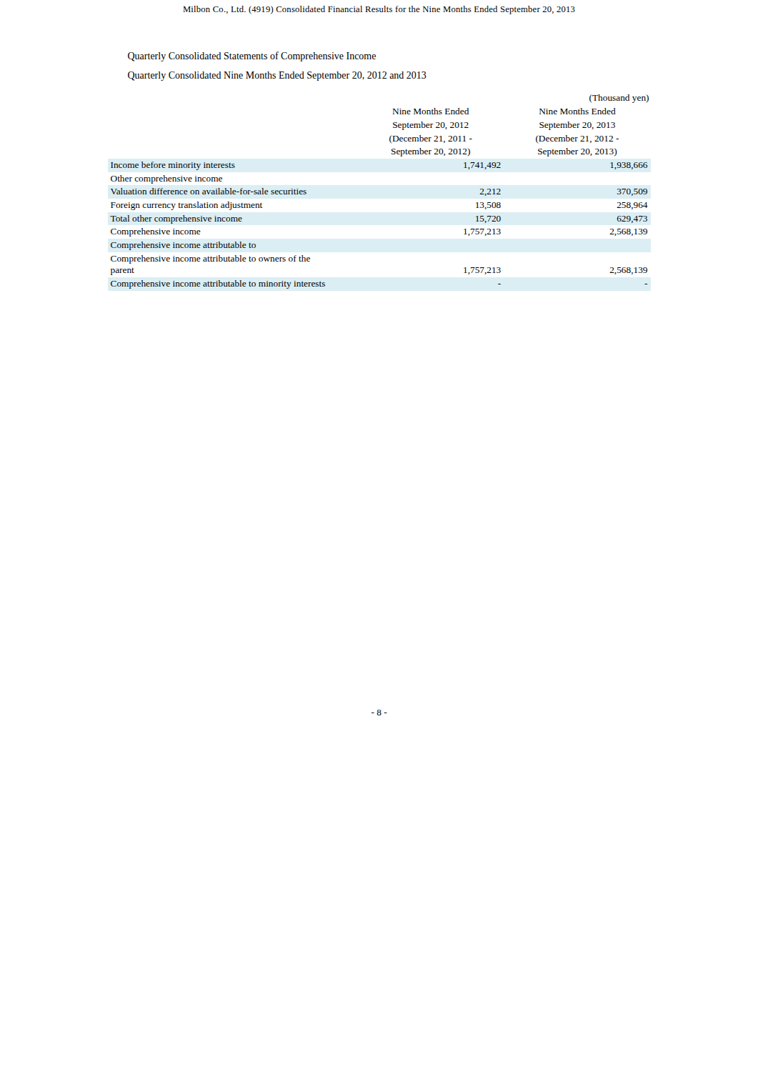Milbon Co., Ltd. (4919) Consolidated Financial Results for the Nine Months Ended September 20, 2013
Quarterly Consolidated Statements of Comprehensive Income
Quarterly Consolidated Nine Months Ended September 20, 2012 and 2013
(Thousand yen)
| | Nine Months Ended | Nine Months Ended |
| --- | --- | --- |
| | September 20, 2012 | September 20, 2013 |
| | (December 21, 2011 - | (December 21, 2012 - |
| | September 20, 2012) | September 20, 2013) |
| Income before minority interests | 1,741,492 | 1,938,666 |
| Other comprehensive income | | |
| Valuation difference on available-for-sale securities | 2,212 | 370,509 |
| Foreign currency translation adjustment | 13,508 | 258,964 |
| Total other comprehensive income | 15,720 | 629,473 |
| Comprehensive income | 1,757,213 | 2,568,139 |
| Comprehensive income attributable to | | |
| Comprehensive income attributable to owners of the parent | 1,757,213 | 2,568,139 |
| Comprehensive income attributable to minority interests | - | - |
- 8 -